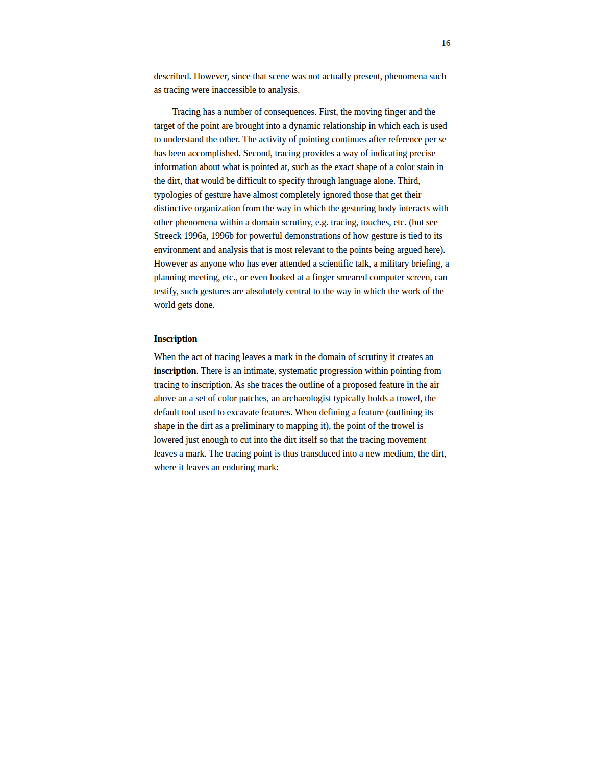16
described. However, since that scene was not actually present, phenomena such as tracing were inaccessible to analysis.
Tracing has a number of consequences. First, the moving finger and the target of the point are brought into a dynamic relationship in which each is used to understand the other. The activity of pointing continues after reference per se has been accomplished. Second, tracing provides a way of indicating precise information about what is pointed at, such as the exact shape of a color stain in the dirt, that would be difficult to specify through language alone. Third, typologies of gesture have almost completely ignored those that get their distinctive organization from the way in which the gesturing body interacts with other phenomena within a domain scrutiny, e.g. tracing, touches, etc. (but see Streeck 1996a, 1996b for powerful demonstrations of how gesture is tied to its environment and analysis that is most relevant to the points being argued here). However as anyone who has ever attended a scientific talk, a military briefing, a planning meeting, etc., or even looked at a finger smeared computer screen, can testify, such gestures are absolutely central to the way in which the work of the world gets done.
Inscription
When the act of tracing leaves a mark in the domain of scrutiny it creates an inscription. There is an intimate, systematic progression within pointing from tracing to inscription. As she traces the outline of a proposed feature in the air above an a set of color patches, an archaeologist typically holds a trowel, the default tool used to excavate features. When defining a feature (outlining its shape in the dirt as a preliminary to mapping it), the point of the trowel is lowered just enough to cut into the dirt itself so that the tracing movement leaves a mark. The tracing point is thus transduced into a new medium, the dirt, where it leaves an enduring mark: